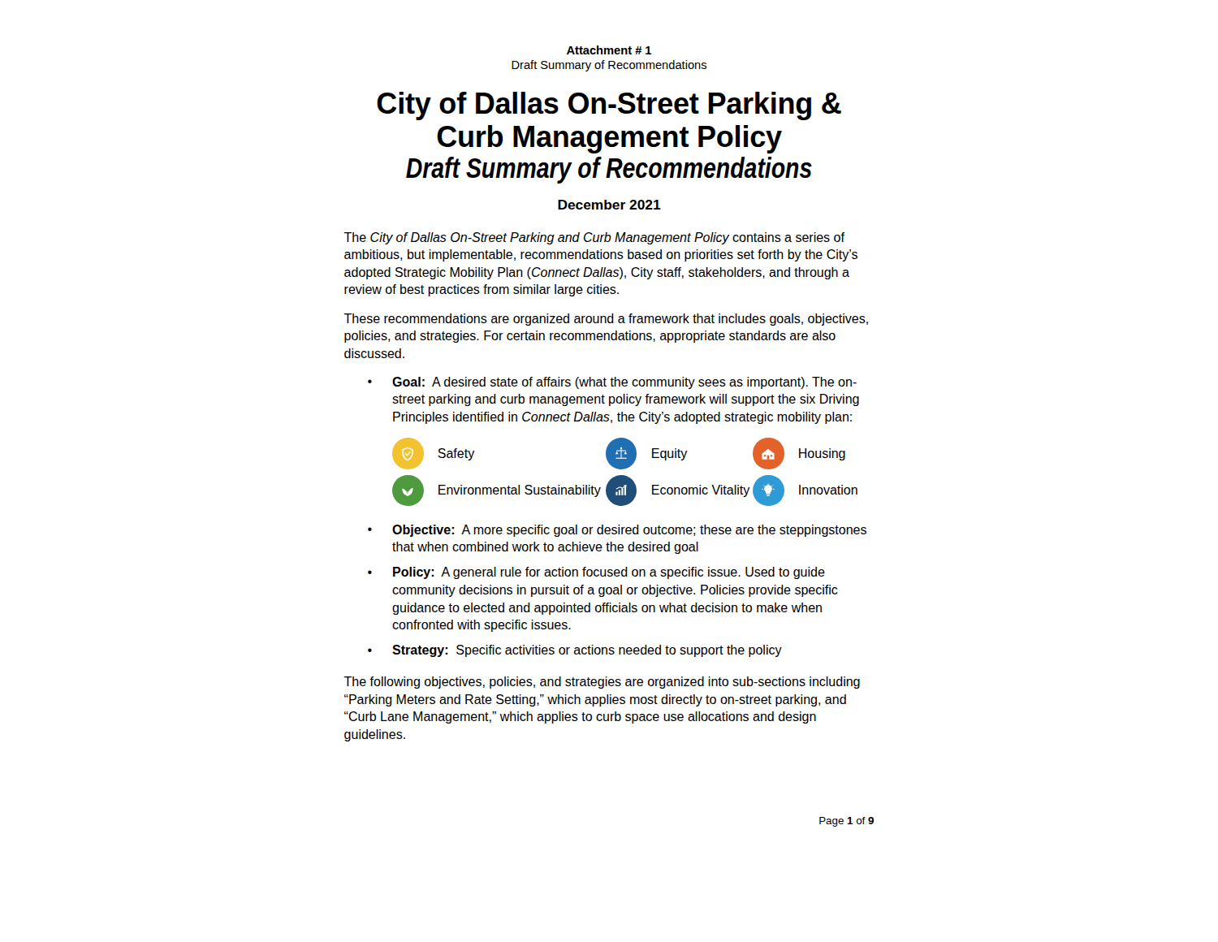Attachment # 1
Draft Summary of Recommendations
City of Dallas On-Street Parking & Curb Management Policy
Draft Summary of Recommendations
December 2021
The City of Dallas On-Street Parking and Curb Management Policy contains a series of ambitious, but implementable, recommendations based on priorities set forth by the City’s adopted Strategic Mobility Plan (Connect Dallas), City staff, stakeholders, and through a review of best practices from similar large cities.
These recommendations are organized around a framework that includes goals, objectives, policies, and strategies. For certain recommendations, appropriate standards are also discussed.
Goal: A desired state of affairs (what the community sees as important). The on-street parking and curb management policy framework will support the six Driving Principles identified in Connect Dallas, the City’s adopted strategic mobility plan:
| | Safety | | Equity | | Housing |
| | Environmental Sustainability | | Economic Vitality | | Innovation |
Objective: A more specific goal or desired outcome; these are the steppingstones that when combined work to achieve the desired goal
Policy: A general rule for action focused on a specific issue. Used to guide community decisions in pursuit of a goal or objective. Policies provide specific guidance to elected and appointed officials on what decision to make when confronted with specific issues.
Strategy: Specific activities or actions needed to support the policy
The following objectives, policies, and strategies are organized into sub-sections including “Parking Meters and Rate Setting,” which applies most directly to on-street parking, and “Curb Lane Management,” which applies to curb space use allocations and design guidelines.
Page 1 of 9